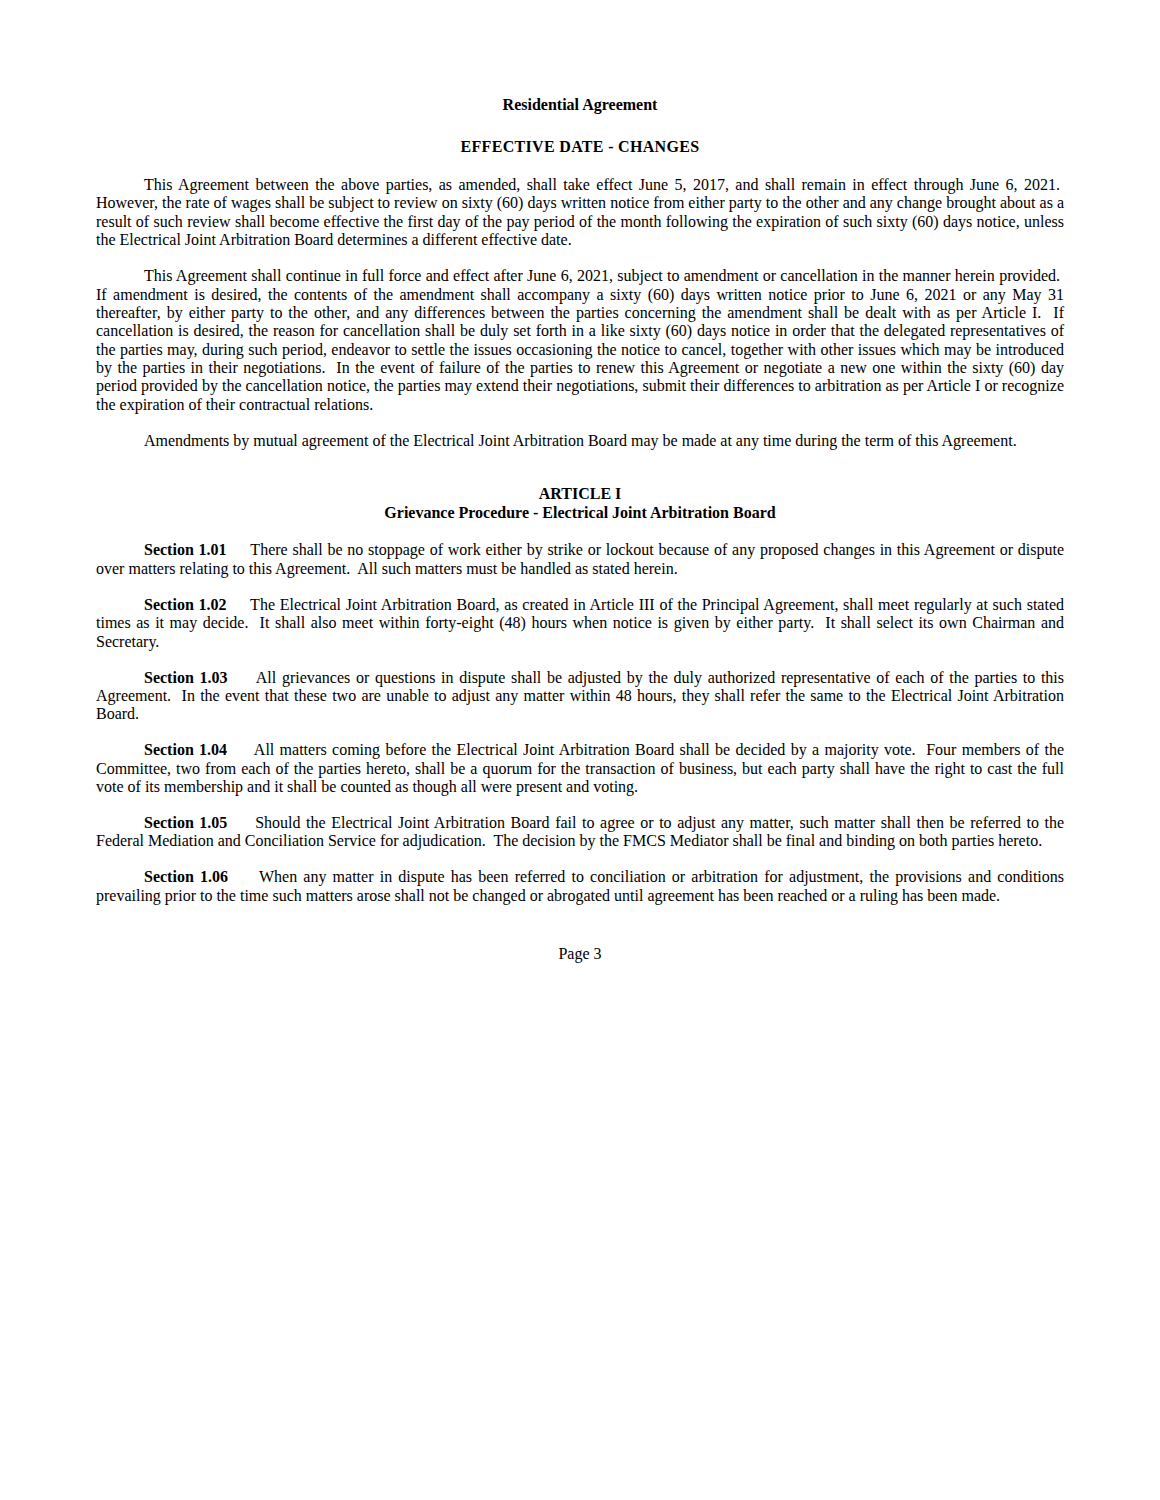Residential Agreement
EFFECTIVE DATE - CHANGES
This Agreement between the above parties, as amended, shall take effect June 5, 2017, and shall remain in effect through June 6, 2021. However, the rate of wages shall be subject to review on sixty (60) days written notice from either party to the other and any change brought about as a result of such review shall become effective the first day of the pay period of the month following the expiration of such sixty (60) days notice, unless the Electrical Joint Arbitration Board determines a different effective date.
This Agreement shall continue in full force and effect after June 6, 2021, subject to amendment or cancellation in the manner herein provided. If amendment is desired, the contents of the amendment shall accompany a sixty (60) days written notice prior to June 6, 2021 or any May 31 thereafter, by either party to the other, and any differences between the parties concerning the amendment shall be dealt with as per Article I. If cancellation is desired, the reason for cancellation shall be duly set forth in a like sixty (60) days notice in order that the delegated representatives of the parties may, during such period, endeavor to settle the issues occasioning the notice to cancel, together with other issues which may be introduced by the parties in their negotiations. In the event of failure of the parties to renew this Agreement or negotiate a new one within the sixty (60) day period provided by the cancellation notice, the parties may extend their negotiations, submit their differences to arbitration as per Article I or recognize the expiration of their contractual relations.
Amendments by mutual agreement of the Electrical Joint Arbitration Board may be made at any time during the term of this Agreement.
ARTICLE I
Grievance Procedure - Electrical Joint Arbitration Board
Section 1.01 There shall be no stoppage of work either by strike or lockout because of any proposed changes in this Agreement or dispute over matters relating to this Agreement. All such matters must be handled as stated herein.
Section 1.02 The Electrical Joint Arbitration Board, as created in Article III of the Principal Agreement, shall meet regularly at such stated times as it may decide. It shall also meet within forty-eight (48) hours when notice is given by either party. It shall select its own Chairman and Secretary.
Section 1.03 All grievances or questions in dispute shall be adjusted by the duly authorized representative of each of the parties to this Agreement. In the event that these two are unable to adjust any matter within 48 hours, they shall refer the same to the Electrical Joint Arbitration Board.
Section 1.04 All matters coming before the Electrical Joint Arbitration Board shall be decided by a majority vote. Four members of the Committee, two from each of the parties hereto, shall be a quorum for the transaction of business, but each party shall have the right to cast the full vote of its membership and it shall be counted as though all were present and voting.
Section 1.05 Should the Electrical Joint Arbitration Board fail to agree or to adjust any matter, such matter shall then be referred to the Federal Mediation and Conciliation Service for adjudication. The decision by the FMCS Mediator shall be final and binding on both parties hereto.
Section 1.06 When any matter in dispute has been referred to conciliation or arbitration for adjustment, the provisions and conditions prevailing prior to the time such matters arose shall not be changed or abrogated until agreement has been reached or a ruling has been made.
Page 3